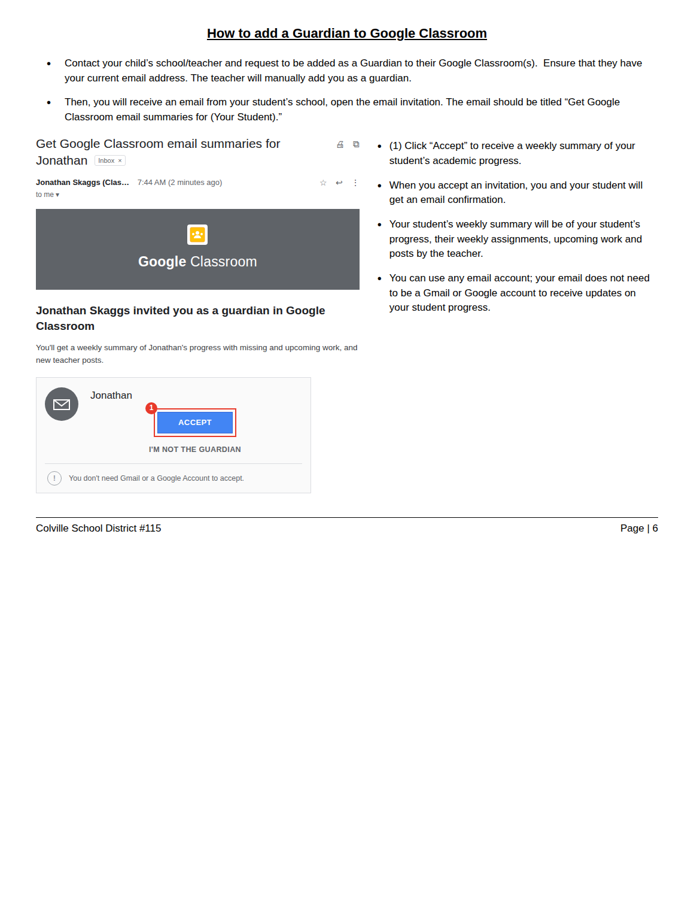How to add a Guardian to Google Classroom
Contact your child’s school/teacher and request to be added as a Guardian to their Google Classroom(s). Ensure that they have your current email address. The teacher will manually add you as a guardian.
Then, you will receive an email from your student’s school, open the email invitation. The email should be titled “Get Google Classroom email summaries for (Your Student).”
Get Google Classroom email summaries for Jonathan Inbox ×
🖨⧉
Jonathan Skaggs (Clas… 7:44 AM (2 minutes ago)
☆↩⋮
to me ▾
Google Classroom
Jonathan Skaggs invited you as a guardian in Google Classroom
You'll get a weekly summary of Jonathan's progress with missing and upcoming work, and new teacher posts.
Jonathan
1
ACCEPT
I'M NOT THE GUARDIAN
!
You don't need Gmail or a Google Account to accept.
(1) Click “Accept” to receive a weekly summary of your student’s academic progress.
When you accept an invitation, you and your student will get an email confirmation.
Your student’s weekly summary will be of your student’s progress, their weekly assignments, upcoming work and posts by the teacher.
You can use any email account; your email does not need to be a Gmail or Google account to receive updates on your student progress.
Colville School District #115
Page | 6